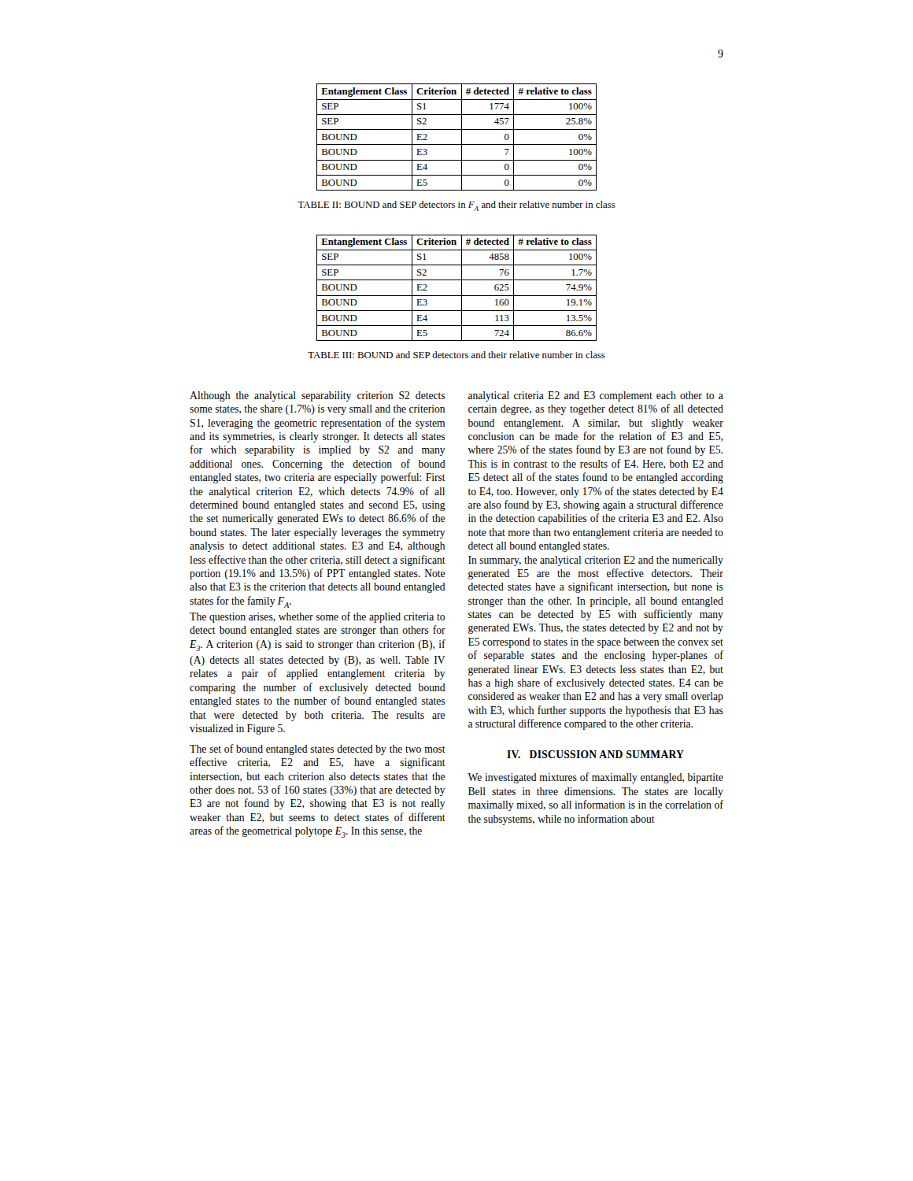9
| Entanglement Class | Criterion | # detected | # relative to class |
| --- | --- | --- | --- |
| SEP | S1 | 1774 | 100% |
| SEP | S2 | 457 | 25.8% |
| BOUND | E2 | 0 | 0% |
| BOUND | E3 | 7 | 100% |
| BOUND | E4 | 0 | 0% |
| BOUND | E5 | 0 | 0% |
TABLE II: BOUND and SEP detectors in FA and their relative number in class
| Entanglement Class | Criterion | # detected | # relative to class |
| --- | --- | --- | --- |
| SEP | S1 | 4858 | 100% |
| SEP | S2 | 76 | 1.7% |
| BOUND | E2 | 625 | 74.9% |
| BOUND | E3 | 160 | 19.1% |
| BOUND | E4 | 113 | 13.5% |
| BOUND | E5 | 724 | 86.6% |
TABLE III: BOUND and SEP detectors and their relative number in class
Although the analytical separability criterion S2 detects some states, the share (1.7%) is very small and the criterion S1, leveraging the geometric representation of the system and its symmetries, is clearly stronger. It detects all states for which separability is implied by S2 and many additional ones. Concerning the detection of bound entangled states, two criteria are especially powerful: First the analytical criterion E2, which detects 74.9% of all determined bound entangled states and second E5, using the set numerically generated EWs to detect 86.6% of the bound states. The later especially leverages the symmetry analysis to detect additional states. E3 and E4, although less effective than the other criteria, still detect a significant portion (19.1% and 13.5%) of PPT entangled states. Note also that E3 is the criterion that detects all bound entangled states for the family FA.
The question arises, whether some of the applied criteria to detect bound entangled states are stronger than others for E3. A criterion (A) is said to stronger than criterion (B), if (A) detects all states detected by (B), as well. Table IV relates a pair of applied entanglement criteria by comparing the number of exclusively detected bound entangled states to the number of bound entangled states that were detected by both criteria. The results are visualized in Figure 5.
The set of bound entangled states detected by the two most effective criteria, E2 and E5, have a significant intersection, but each criterion also detects states that the other does not. 53 of 160 states (33%) that are detected by E3 are not found by E2, showing that E3 is not really weaker than E2, but seems to detect states of different areas of the geometrical polytope E3. In this sense, the
analytical criteria E2 and E3 complement each other to a certain degree, as they together detect 81% of all detected bound entanglement. A similar, but slightly weaker conclusion can be made for the relation of E3 and E5, where 25% of the states found by E3 are not found by E5. This is in contrast to the results of E4. Here, both E2 and E5 detect all of the states found to be entangled according to E4, too. However, only 17% of the states detected by E4 are also found by E3, showing again a structural difference in the detection capabilities of the criteria E3 and E2. Also note that more than two entanglement criteria are needed to detect all bound entangled states.
In summary, the analytical criterion E2 and the numerically generated E5 are the most effective detectors. Their detected states have a significant intersection, but none is stronger than the other. In principle, all bound entangled states can be detected by E5 with sufficiently many generated EWs. Thus, the states detected by E2 and not by E5 correspond to states in the space between the convex set of separable states and the enclosing hyper-planes of generated linear EWs. E3 detects less states than E2, but has a high share of exclusively detected states. E4 can be considered as weaker than E2 and has a very small overlap with E3, which further supports the hypothesis that E3 has a structural difference compared to the other criteria.
IV. Discussion and Summary
We investigated mixtures of maximally entangled, bipartite Bell states in three dimensions. The states are locally maximally mixed, so all information is in the correlation of the subsystems, while no information about